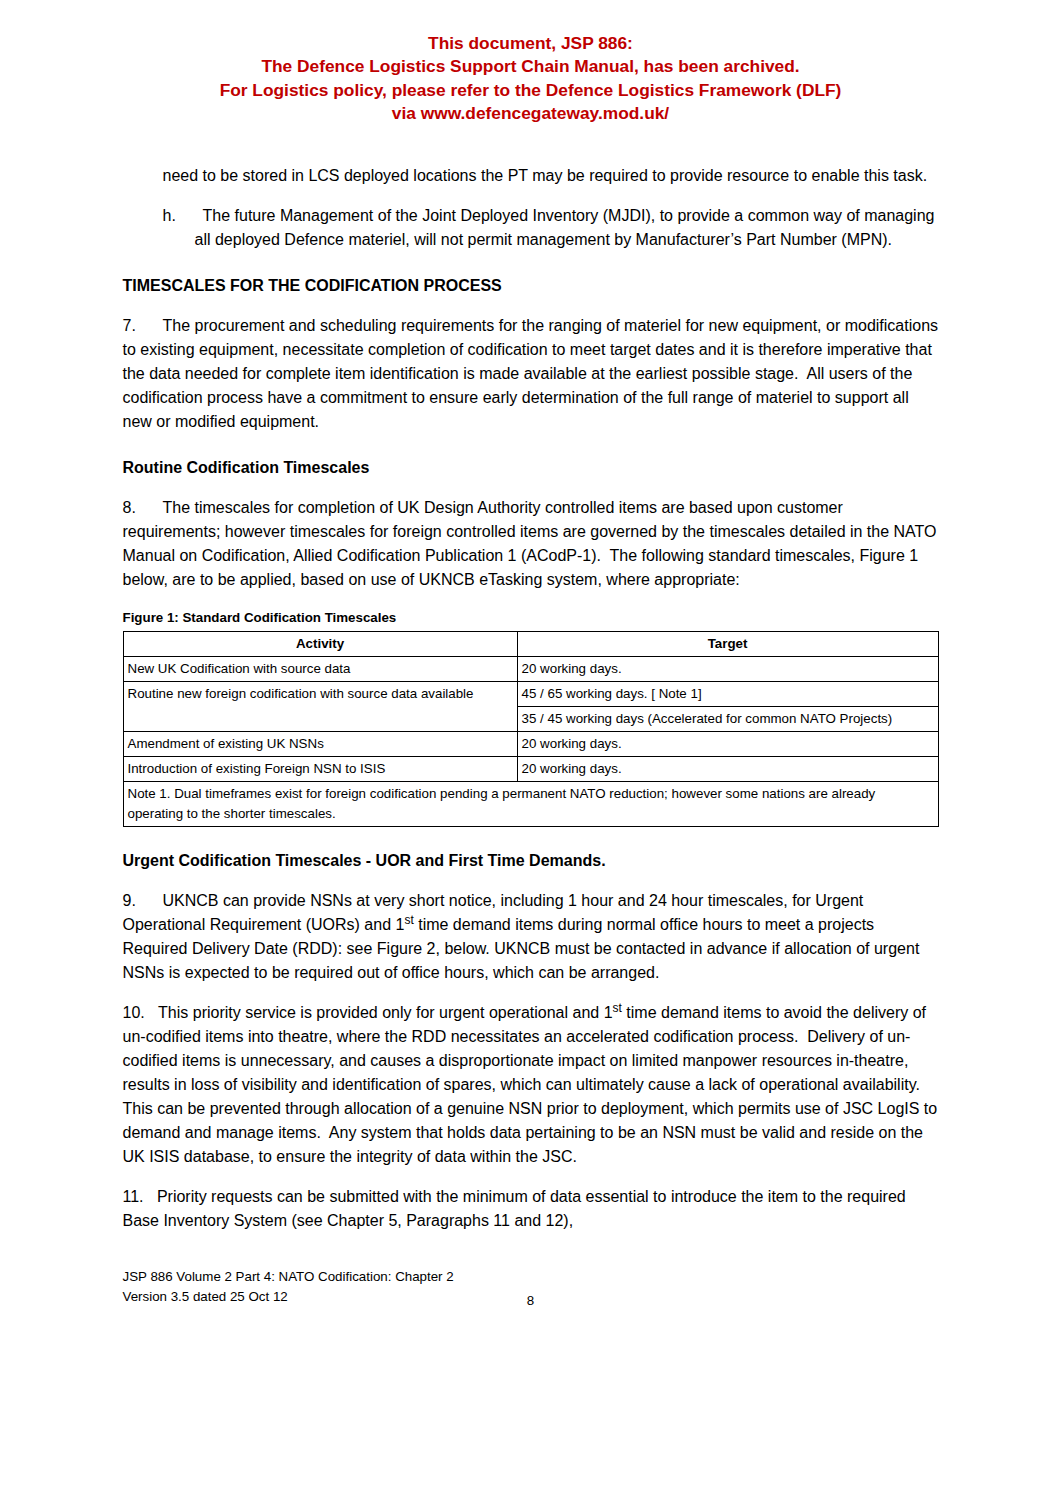This document, JSP 886:
The Defence Logistics Support Chain Manual, has been archived.
For Logistics policy, please refer to the Defence Logistics Framework (DLF)
via www.defencegateway.mod.uk/
need to be stored in LCS deployed locations the PT may be required to provide resource to enable this task.
h. The future Management of the Joint Deployed Inventory (MJDI), to provide a common way of managing all deployed Defence materiel, will not permit management by Manufacturer’s Part Number (MPN).
Timescales for the Codification Process
7. The procurement and scheduling requirements for the ranging of materiel for new equipment, or modifications to existing equipment, necessitate completion of codification to meet target dates and it is therefore imperative that the data needed for complete item identification is made available at the earliest possible stage. All users of the codification process have a commitment to ensure early determination of the full range of materiel to support all new or modified equipment.
Routine Codification Timescales
8. The timescales for completion of UK Design Authority controlled items are based upon customer requirements; however timescales for foreign controlled items are governed by the timescales detailed in the NATO Manual on Codification, Allied Codification Publication 1 (ACodP-1). The following standard timescales, Figure 1 below, are to be applied, based on use of UKNCB eTasking system, where appropriate:
Figure 1: Standard Codification Timescales
| Activity | Target |
| --- | --- |
| New UK Codification with source data | 20 working days. |
| Routine new foreign codification with source data available | 45 / 65 working days. [ Note 1] |
| 35 / 45 working days (Accelerated for common NATO Projects) |
| Amendment of existing UK NSNs | 20 working days. |
| Introduction of existing Foreign NSN to ISIS | 20 working days. |
| Note 1. Dual timeframes exist for foreign codification pending a permanent NATO reduction; however some nations are already operating to the shorter timescales. |
Urgent Codification Timescales - UOR and First Time Demands.
9. UKNCB can provide NSNs at very short notice, including 1 hour and 24 hour timescales, for Urgent Operational Requirement (UORs) and 1st time demand items during normal office hours to meet a projects Required Delivery Date (RDD): see Figure 2, below. UKNCB must be contacted in advance if allocation of urgent NSNs is expected to be required out of office hours, which can be arranged.
10. This priority service is provided only for urgent operational and 1st time demand items to avoid the delivery of un-codified items into theatre, where the RDD necessitates an accelerated codification process. Delivery of un-codified items is unnecessary, and causes a disproportionate impact on limited manpower resources in-theatre, results in loss of visibility and identification of spares, which can ultimately cause a lack of operational availability. This can be prevented through allocation of a genuine NSN prior to deployment, which permits use of JSC LogIS to demand and manage items. Any system that holds data pertaining to be an NSN must be valid and reside on the UK ISIS database, to ensure the integrity of data within the JSC.
11. Priority requests can be submitted with the minimum of data essential to introduce the item to the required Base Inventory System (see Chapter 5, Paragraphs 11 and 12),
JSP 886 Volume 2 Part 4: NATO Codification: Chapter 2
Version 3.5 dated 25 Oct 12 8